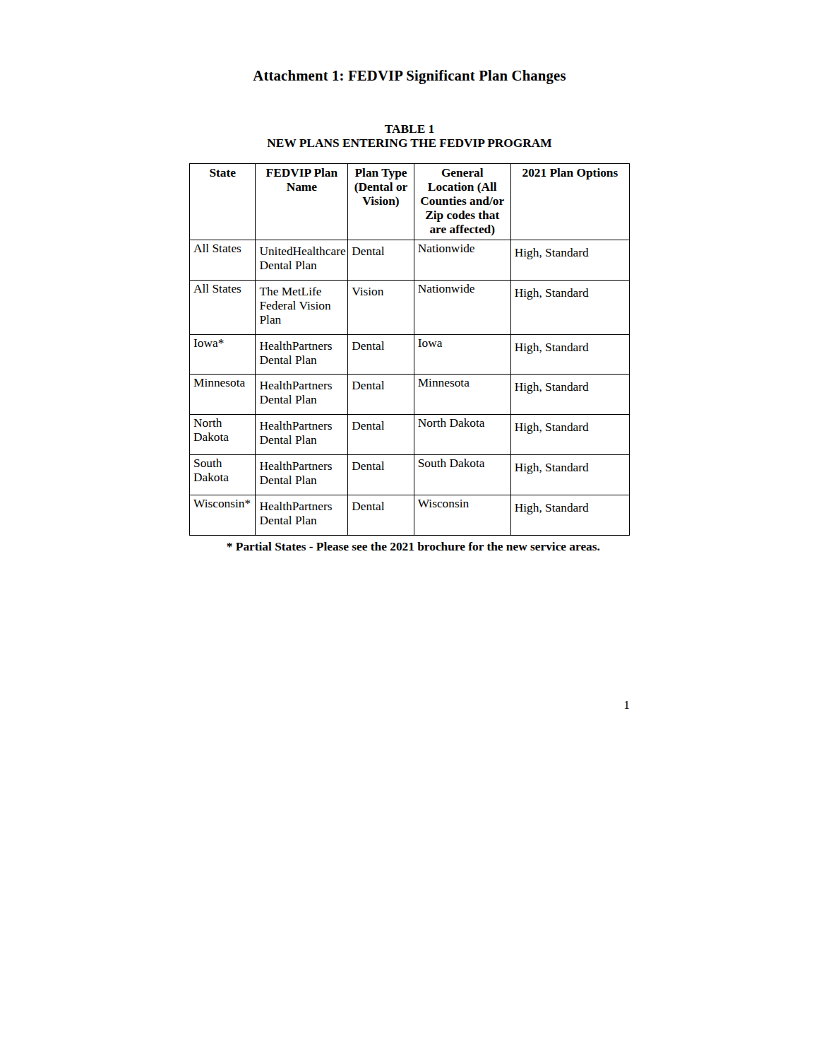Attachment 1: FEDVIP Significant Plan Changes
TABLE 1
NEW PLANS ENTERING THE FEDVIP PROGRAM
| State | FEDVIP Plan Name | Plan Type (Dental or Vision) | General Location (All Counties and/or Zip codes that are affected) | 2021 Plan Options |
| --- | --- | --- | --- | --- |
| All States | UnitedHealthcare Dental Plan | Dental | Nationwide | High, Standard |
| All States | The MetLife Federal Vision Plan | Vision | Nationwide | High, Standard |
| Iowa* | HealthPartners Dental Plan | Dental | Iowa | High, Standard |
| Minnesota | HealthPartners Dental Plan | Dental | Minnesota | High, Standard |
| North Dakota | HealthPartners Dental Plan | Dental | North Dakota | High, Standard |
| South Dakota | HealthPartners Dental Plan | Dental | South Dakota | High, Standard |
| Wisconsin* | HealthPartners Dental Plan | Dental | Wisconsin | High, Standard |
* Partial States - Please see the 2021 brochure for the new service areas.
1